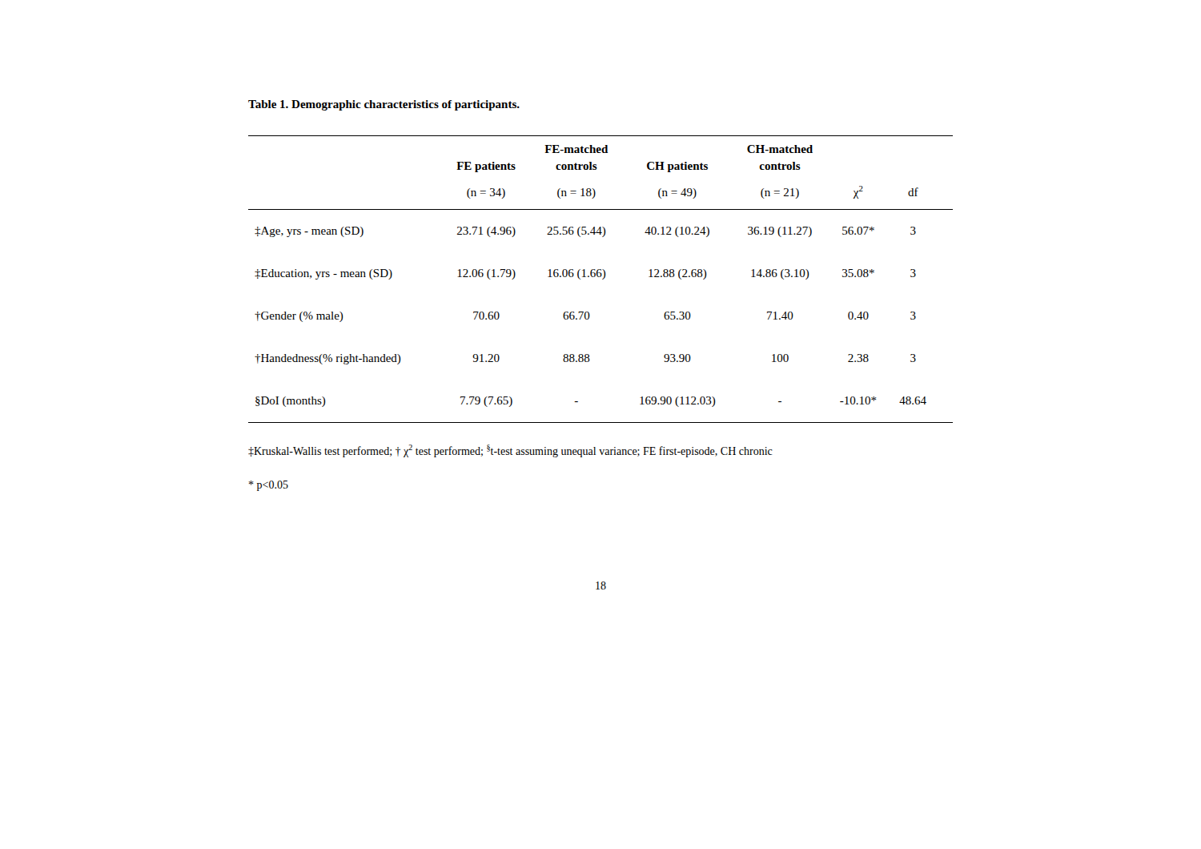Table 1. Demographic characteristics of participants.
| | FE patients | FE-matched controls | CH patients | CH-matched controls | | | |
| --- | --- | --- | --- | --- | --- | --- | --- |
| | (n = 34) | (n = 18) | (n = 49) | (n = 21) | χ 2 | df | |
| ‡Age, yrs - mean (SD) | 23.71 (4.96) | 25.56 (5.44) | 40.12 (10.24) | 36.19 (11.27) | 56.07* | 3 | |
| ‡Education, yrs - mean (SD) | 12.06 (1.79) | 16.06 (1.66) | 12.88 (2.68) | 14.86 (3.10) | 35.08* | 3 | |
| †Gender (% male) | 70.60 | 66.70 | 65.30 | 71.40 | 0.40 | 3 | |
| †Handedness(% right-handed) | 91.20 | 88.88 | 93.90 | 100 | 2.38 | 3 | |
| §DoI (months) | 7.79 (7.65) | - | 169.90 (112.03) | - | -10.10* | 48.64 | |
‡Kruskal-Wallis test performed; † χ2 test performed; §t-test assuming unequal variance; FE first-episode, CH chronic
* p<0.05
18